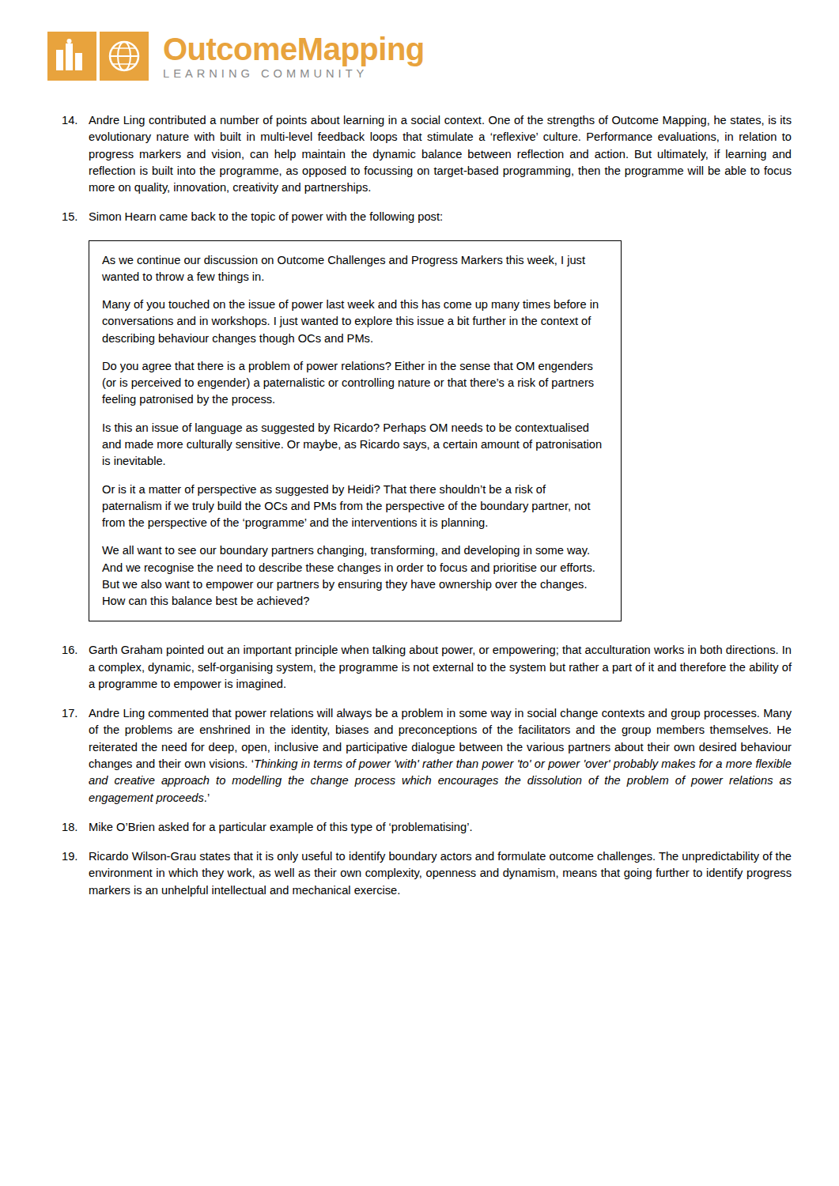OutcomeMapping
LEARNING COMMUNITY
14. Andre Ling contributed a number of points about learning in a social context. One of the strengths of Outcome Mapping, he states, is its evolutionary nature with built in multi-level feedback loops that stimulate a ‘reflexive’ culture. Performance evaluations, in relation to progress markers and vision, can help maintain the dynamic balance between reflection and action. But ultimately, if learning and reflection is built into the programme, as opposed to focussing on target-based programming, then the programme will be able to focus more on quality, innovation, creativity and partnerships.
15. Simon Hearn came back to the topic of power with the following post:
As we continue our discussion on Outcome Challenges and Progress Markers this week, I just wanted to throw a few things in.
Many of you touched on the issue of power last week and this has come up many times before in conversations and in workshops. I just wanted to explore this issue a bit further in the context of describing behaviour changes though OCs and PMs.
Do you agree that there is a problem of power relations? Either in the sense that OM engenders (or is perceived to engender) a paternalistic or controlling nature or that there’s a risk of partners feeling patronised by the process.
Is this an issue of language as suggested by Ricardo? Perhaps OM needs to be contextualised and made more culturally sensitive. Or maybe, as Ricardo says, a certain amount of patronisation is inevitable.
Or is it a matter of perspective as suggested by Heidi? That there shouldn’t be a risk of paternalism if we truly build the OCs and PMs from the perspective of the boundary partner, not from the perspective of the ‘programme’ and the interventions it is planning.
We all want to see our boundary partners changing, transforming, and developing in some way. And we recognise the need to describe these changes in order to focus and prioritise our efforts. But we also want to empower our partners by ensuring they have ownership over the changes. How can this balance best be achieved?
16. Garth Graham pointed out an important principle when talking about power, or empowering; that acculturation works in both directions. In a complex, dynamic, self-organising system, the programme is not external to the system but rather a part of it and therefore the ability of a programme to empower is imagined.
17. Andre Ling commented that power relations will always be a problem in some way in social change contexts and group processes. Many of the problems are enshrined in the identity, biases and preconceptions of the facilitators and the group members themselves. He reiterated the need for deep, open, inclusive and participative dialogue between the various partners about their own desired behaviour changes and their own visions. ‘Thinking in terms of power 'with' rather than power 'to' or power 'over' probably makes for a more flexible and creative approach to modelling the change process which encourages the dissolution of the problem of power relations as engagement proceeds.’
18. Mike O’Brien asked for a particular example of this type of ‘problematising’.
19. Ricardo Wilson-Grau states that it is only useful to identify boundary actors and formulate outcome challenges. The unpredictability of the environment in which they work, as well as their own complexity, openness and dynamism, means that going further to identify progress markers is an unhelpful intellectual and mechanical exercise.